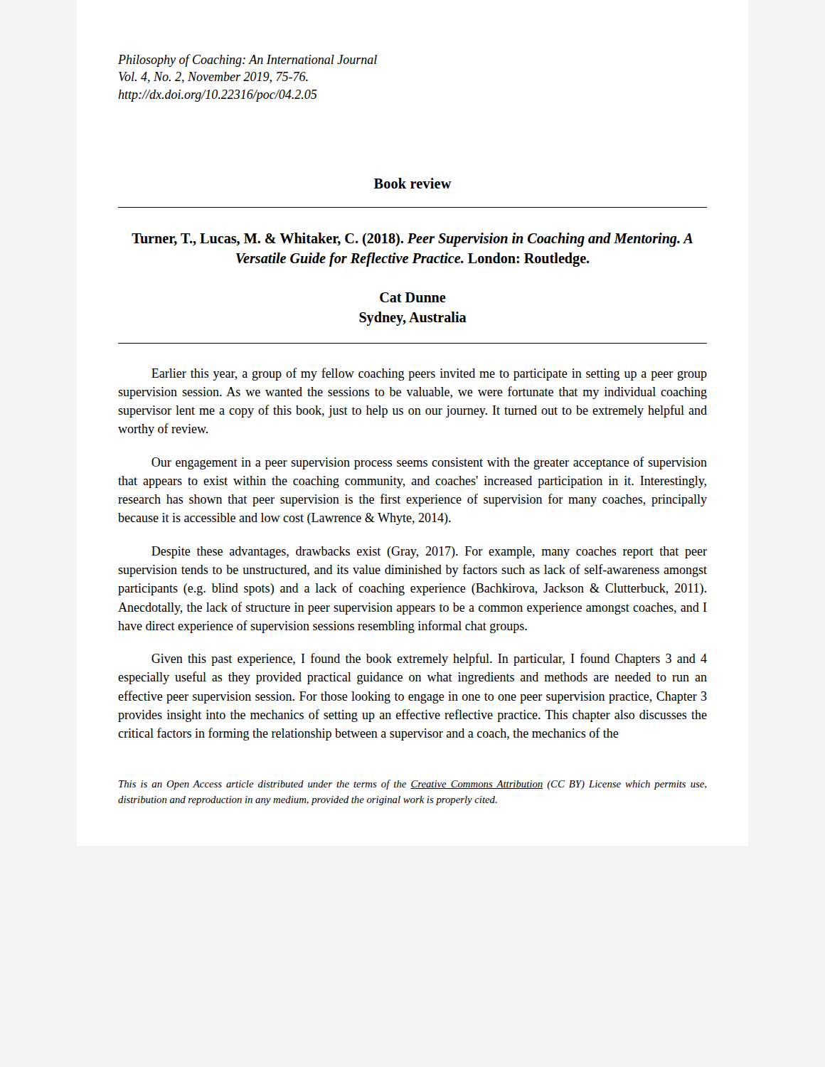Philosophy of Coaching: An International Journal
Vol. 4, No. 2, November 2019, 75-76.
http://dx.doi.org/10.22316/poc/04.2.05
Book review
Turner, T., Lucas, M. & Whitaker, C. (2018). Peer Supervision in Coaching and Mentoring. A Versatile Guide for Reflective Practice. London: Routledge.
Cat Dunne
Sydney, Australia
Earlier this year, a group of my fellow coaching peers invited me to participate in setting up a peer group supervision session. As we wanted the sessions to be valuable, we were fortunate that my individual coaching supervisor lent me a copy of this book, just to help us on our journey. It turned out to be extremely helpful and worthy of review.
Our engagement in a peer supervision process seems consistent with the greater acceptance of supervision that appears to exist within the coaching community, and coaches' increased participation in it. Interestingly, research has shown that peer supervision is the first experience of supervision for many coaches, principally because it is accessible and low cost (Lawrence & Whyte, 2014).
Despite these advantages, drawbacks exist (Gray, 2017). For example, many coaches report that peer supervision tends to be unstructured, and its value diminished by factors such as lack of self-awareness amongst participants (e.g. blind spots) and a lack of coaching experience (Bachkirova, Jackson & Clutterbuck, 2011). Anecdotally, the lack of structure in peer supervision appears to be a common experience amongst coaches, and I have direct experience of supervision sessions resembling informal chat groups.
Given this past experience, I found the book extremely helpful. In particular, I found Chapters 3 and 4 especially useful as they provided practical guidance on what ingredients and methods are needed to run an effective peer supervision session. For those looking to engage in one to one peer supervision practice, Chapter 3 provides insight into the mechanics of setting up an effective reflective practice. This chapter also discusses the critical factors in forming the relationship between a supervisor and a coach, the mechanics of the
This is an Open Access article distributed under the terms of the Creative Commons Attribution (CC BY) License which permits use, distribution and reproduction in any medium, provided the original work is properly cited.